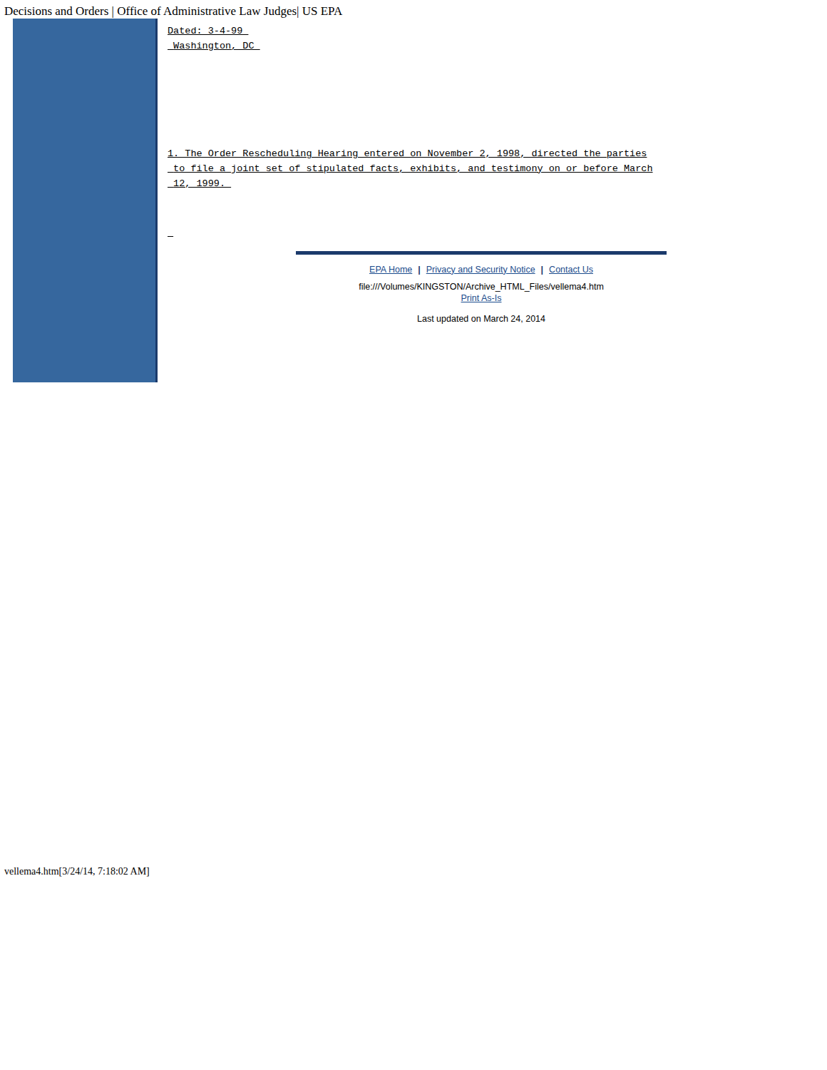Decisions and Orders | Office of Administrative Law Judges| US EPA
Dated: 3-4-99 
 Washington, DC 
1. The Order Rescheduling Hearing entered on November 2, 1998, directed the parties
 to file a joint set of stipulated facts, exhibits, and testimony on or before March
 12, 1999. 
EPA Home|Privacy and Security Notice|Contact Us
file:///Volumes/KINGSTON/Archive_HTML_Files/vellema4.htm
Print As-Is
Last updated on March 24, 2014
vellema4.htm[3/24/14, 7:18:02 AM]